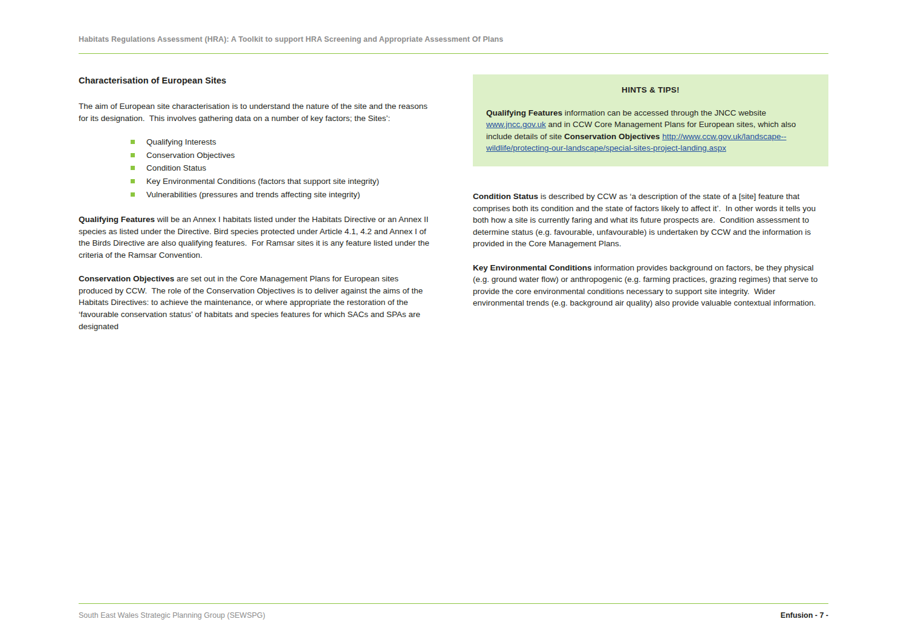Habitats Regulations Assessment (HRA): A Toolkit to support HRA Screening and Appropriate Assessment Of Plans
Characterisation of European Sites
The aim of European site characterisation is to understand the nature of the site and the reasons for its designation. This involves gathering data on a number of key factors; the Sites’:
Qualifying Interests
Conservation Objectives
Condition Status
Key Environmental Conditions (factors that support site integrity)
Vulnerabilities (pressures and trends affecting site integrity)
Qualifying Features will be an Annex I habitats listed under the Habitats Directive or an Annex II species as listed under the Directive. Bird species protected under Article 4.1, 4.2 and Annex I of the Birds Directive are also qualifying features. For Ramsar sites it is any feature listed under the criteria of the Ramsar Convention.
Conservation Objectives are set out in the Core Management Plans for European sites produced by CCW. The role of the Conservation Objectives is to deliver against the aims of the Habitats Directives: to achieve the maintenance, or where appropriate the restoration of the ‘favourable conservation status’ of habitats and species features for which SACs and SPAs are designated
HINTS & TIPS!
Qualifying Features information can be accessed through the JNCC website www.jncc.gov.uk and in CCW Core Management Plans for European sites, which also include details of site Conservation Objectives http://www.ccw.gov.uk/landscape--wildlife/protecting-our-landscape/special-sites-project-landing.aspx
Condition Status is described by CCW as ‘a description of the state of a [site] feature that comprises both its condition and the state of factors likely to affect it’. In other words it tells you both how a site is currently faring and what its future prospects are. Condition assessment to determine status (e.g. favourable, unfavourable) is undertaken by CCW and the information is provided in the Core Management Plans.
Key Environmental Conditions information provides background on factors, be they physical (e.g. ground water flow) or anthropogenic (e.g. farming practices, grazing regimes) that serve to provide the core environmental conditions necessary to support site integrity. Wider environmental trends (e.g. background air quality) also provide valuable contextual information.
South East Wales Strategic Planning Group (SEWSPG)
Enfusion - 7 -